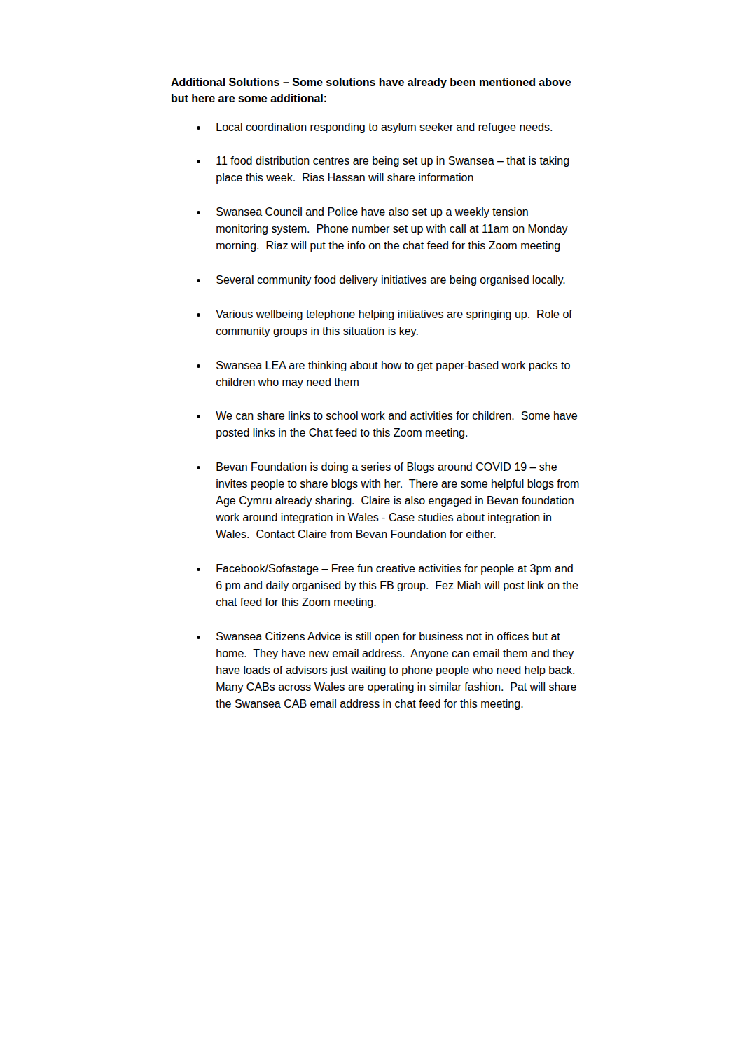Additional Solutions – Some solutions have already been mentioned above but here are some additional:
Local coordination responding to asylum seeker and refugee needs.
11 food distribution centres are being set up in Swansea – that is taking place this week. Rias Hassan will share information
Swansea Council and Police have also set up a weekly tension monitoring system. Phone number set up with call at 11am on Monday morning. Riaz will put the info on the chat feed for this Zoom meeting
Several community food delivery initiatives are being organised locally.
Various wellbeing telephone helping initiatives are springing up. Role of community groups in this situation is key.
Swansea LEA are thinking about how to get paper-based work packs to children who may need them
We can share links to school work and activities for children. Some have posted links in the Chat feed to this Zoom meeting.
Bevan Foundation is doing a series of Blogs around COVID 19 – she invites people to share blogs with her. There are some helpful blogs from Age Cymru already sharing. Claire is also engaged in Bevan foundation work around integration in Wales - Case studies about integration in Wales. Contact Claire from Bevan Foundation for either.
Facebook/Sofastage – Free fun creative activities for people at 3pm and 6 pm and daily organised by this FB group. Fez Miah will post link on the chat feed for this Zoom meeting.
Swansea Citizens Advice is still open for business not in offices but at home. They have new email address. Anyone can email them and they have loads of advisors just waiting to phone people who need help back. Many CABs across Wales are operating in similar fashion. Pat will share the Swansea CAB email address in chat feed for this meeting.